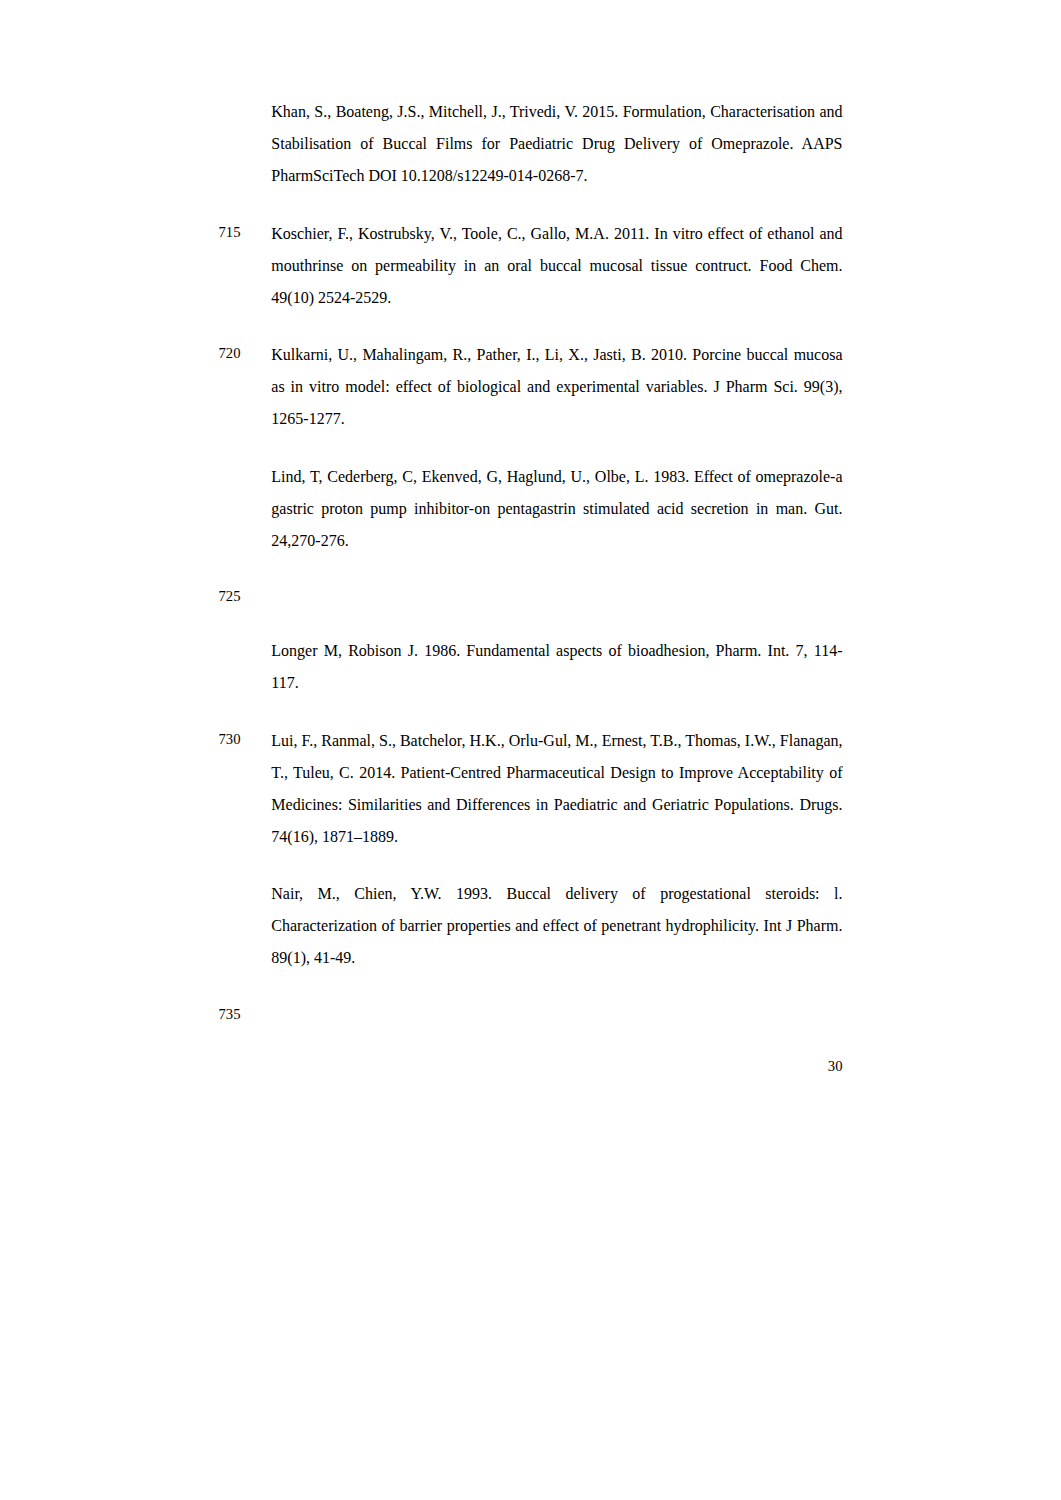Khan, S., Boateng, J.S., Mitchell, J., Trivedi, V. 2015. Formulation, Characterisation and Stabilisation of Buccal Films for Paediatric Drug Delivery of Omeprazole. AAPS PharmSciTech DOI 10.1208/s12249-014-0268-7.
715 Koschier, F., Kostrubsky, V., Toole, C., Gallo, M.A. 2011. In vitro effect of ethanol and mouthrinse on permeability in an oral buccal mucosal tissue contruct. Food Chem. 49(10) 2524-2529.
720 Kulkarni, U., Mahalingam, R., Pather, I., Li, X., Jasti, B. 2010. Porcine buccal mucosa as in vitro model: effect of biological and experimental variables. J Pharm Sci. 99(3), 1265-1277.
Lind, T, Cederberg, C, Ekenved, G, Haglund, U., Olbe, L. 1983. Effect of omeprazole-a gastric proton pump inhibitor-on pentagastrin stimulated acid secretion in man. Gut. 24,270-276.
725
Longer M, Robison J. 1986. Fundamental aspects of bioadhesion, Pharm. Int. 7, 114-117.
730 Lui, F., Ranmal, S., Batchelor, H.K., Orlu-Gul, M., Ernest, T.B., Thomas, I.W., Flanagan, T., Tuleu, C. 2014. Patient-Centred Pharmaceutical Design to Improve Acceptability of Medicines: Similarities and Differences in Paediatric and Geriatric Populations. Drugs. 74(16), 1871–1889.
Nair, M., Chien, Y.W. 1993. Buccal delivery of progestational steroids: l. Characterization of barrier properties and effect of penetrant hydrophilicity. Int J Pharm. 89(1), 41-49.
735
30